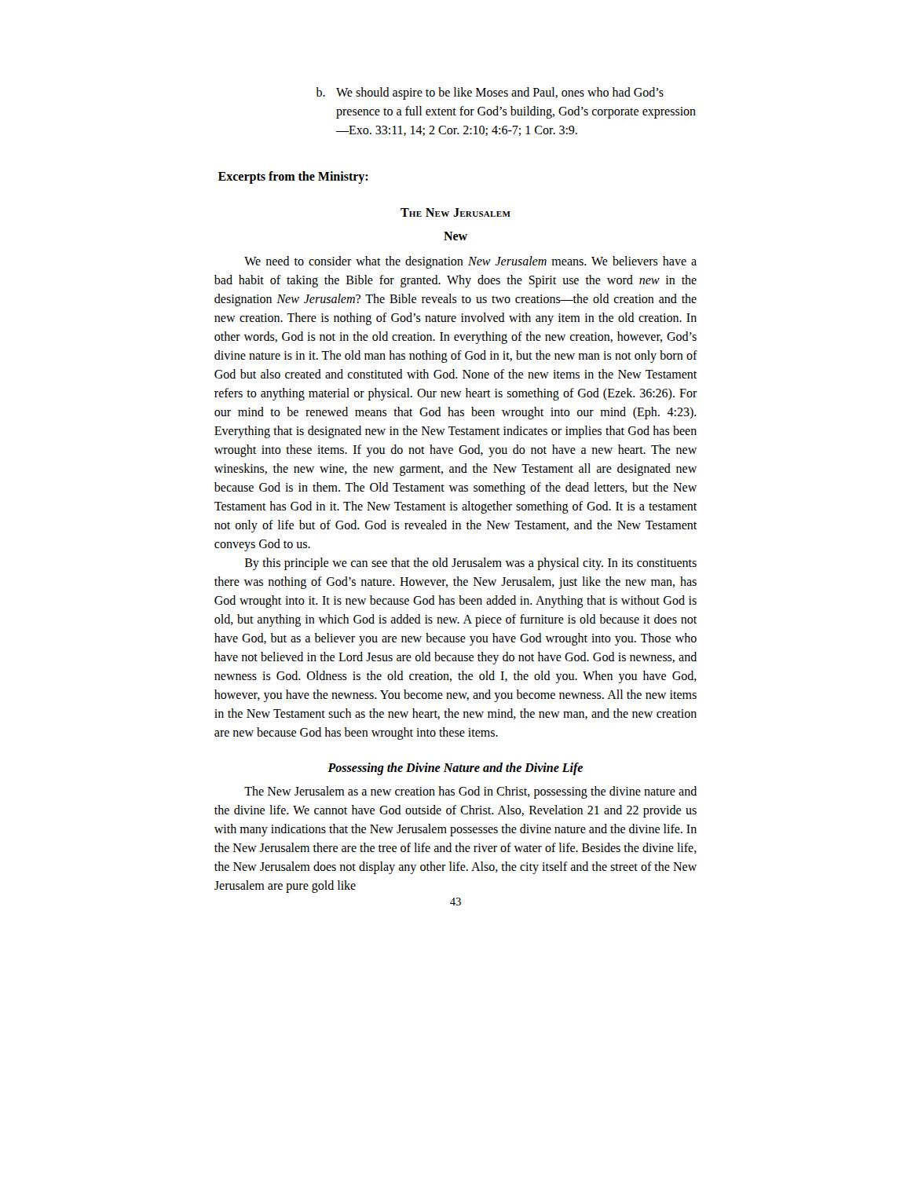b.
We should aspire to be like Moses and Paul, ones who had God’s presence to a full extent for God’s building, God’s corporate expression—Exo. 33:11, 14; 2 Cor. 2:10; 4:6-7; 1 Cor. 3:9.
Excerpts from the Ministry:
The New Jerusalem
New
We need to consider what the designation New Jerusalem means. We believers have a bad habit of taking the Bible for granted. Why does the Spirit use the word new in the designation New Jerusalem? The Bible reveals to us two creations—the old creation and the new creation. There is nothing of God’s nature involved with any item in the old creation. In other words, God is not in the old creation. In everything of the new creation, however, God’s divine nature is in it. The old man has nothing of God in it, but the new man is not only born of God but also created and constituted with God. None of the new items in the New Testament refers to anything material or physical. Our new heart is something of God (Ezek. 36:26). For our mind to be renewed means that God has been wrought into our mind (Eph. 4:23). Everything that is designated new in the New Testament indicates or implies that God has been wrought into these items. If you do not have God, you do not have a new heart. The new wineskins, the new wine, the new garment, and the New Testament all are designated new because God is in them. The Old Testament was something of the dead letters, but the New Testament has God in it. The New Testament is altogether something of God. It is a testament not only of life but of God. God is revealed in the New Testament, and the New Testament conveys God to us.
By this principle we can see that the old Jerusalem was a physical city. In its constituents there was nothing of God’s nature. However, the New Jerusalem, just like the new man, has God wrought into it. It is new because God has been added in. Anything that is without God is old, but anything in which God is added is new. A piece of furniture is old because it does not have God, but as a believer you are new because you have God wrought into you. Those who have not believed in the Lord Jesus are old because they do not have God. God is newness, and newness is God. Oldness is the old creation, the old I, the old you. When you have God, however, you have the newness. You become new, and you become newness. All the new items in the New Testament such as the new heart, the new mind, the new man, and the new creation are new because God has been wrought into these items.
Possessing the Divine Nature and the Divine Life
The New Jerusalem as a new creation has God in Christ, possessing the divine nature and the divine life. We cannot have God outside of Christ. Also, Revelation 21 and 22 provide us with many indications that the New Jerusalem possesses the divine nature and the divine life. In the New Jerusalem there are the tree of life and the river of water of life. Besides the divine life, the New Jerusalem does not display any other life. Also, the city itself and the street of the New Jerusalem are pure gold like
43